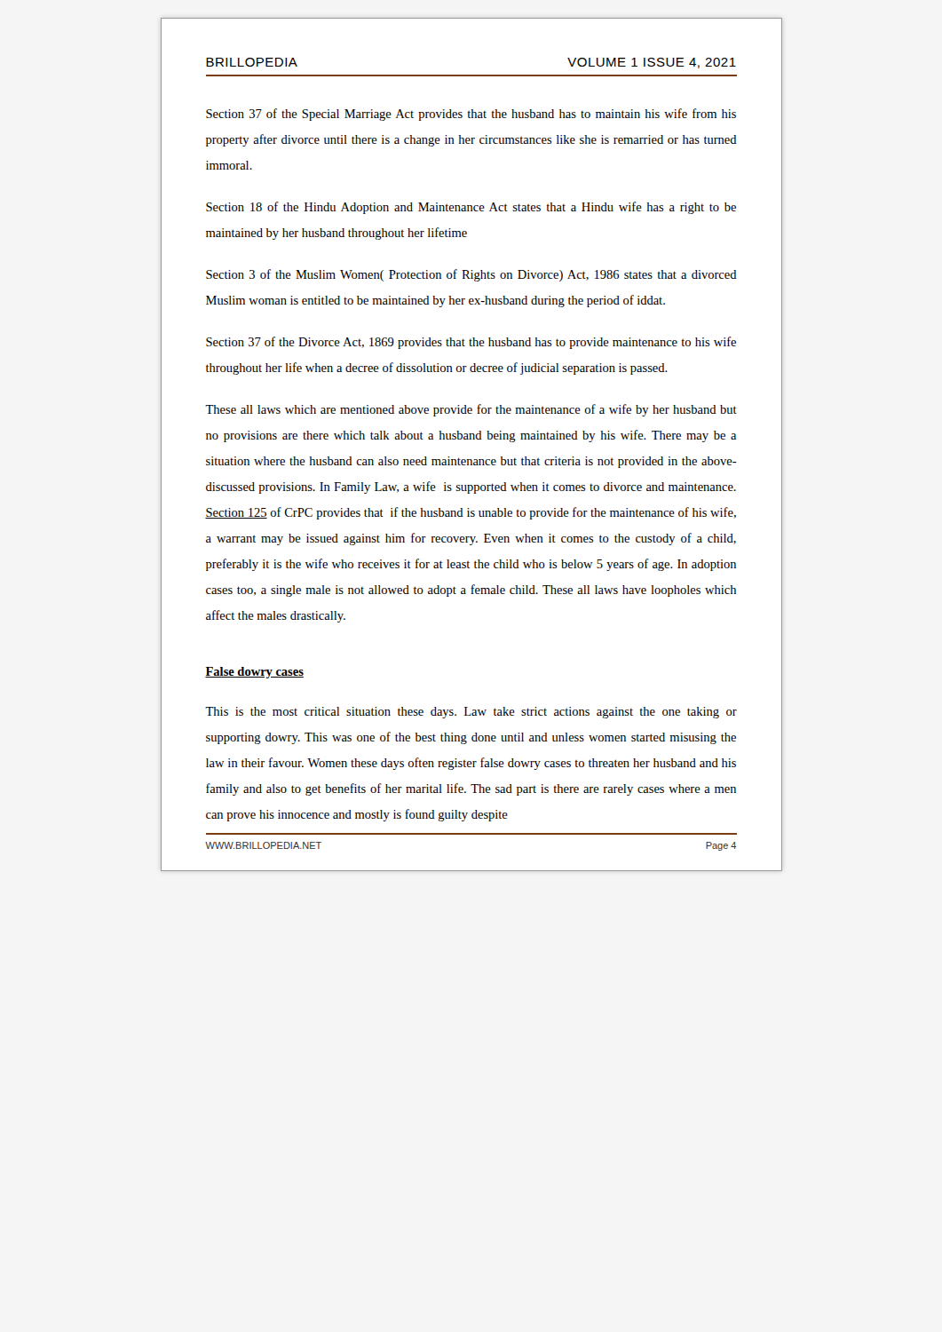BRILLOPEDIA
VOLUME 1 ISSUE 4, 2021
Section 37 of the Special Marriage Act provides that the husband has to maintain his wife from his property after divorce until there is a change in her circumstances like she is remarried or has turned immoral.
Section 18 of the Hindu Adoption and Maintenance Act states that a Hindu wife has a right to be maintained by her husband throughout her lifetime
Section 3 of the Muslim Women( Protection of Rights on Divorce) Act, 1986 states that a divorced Muslim woman is entitled to be maintained by her ex-husband during the period of iddat.
Section 37 of the Divorce Act, 1869 provides that the husband has to provide maintenance to his wife throughout her life when a decree of dissolution or decree of judicial separation is passed.
These all laws which are mentioned above provide for the maintenance of a wife by her husband but no provisions are there which talk about a husband being maintained by his wife. There may be a situation where the husband can also need maintenance but that criteria is not provided in the above-discussed provisions. In Family Law, a wife is supported when it comes to divorce and maintenance. Section 125 of CrPC provides that if the husband is unable to provide for the maintenance of his wife, a warrant may be issued against him for recovery. Even when it comes to the custody of a child, preferably it is the wife who receives it for at least the child who is below 5 years of age. In adoption cases too, a single male is not allowed to adopt a female child. These all laws have loopholes which affect the males drastically.
False dowry cases
This is the most critical situation these days. Law take strict actions against the one taking or supporting dowry. This was one of the best thing done until and unless women started misusing the law in their favour. Women these days often register false dowry cases to threaten her husband and his family and also to get benefits of her marital life. The sad part is there are rarely cases where a men can prove his innocence and mostly is found guilty despite
WWW.BRILLOPEDIA.NET Page 4